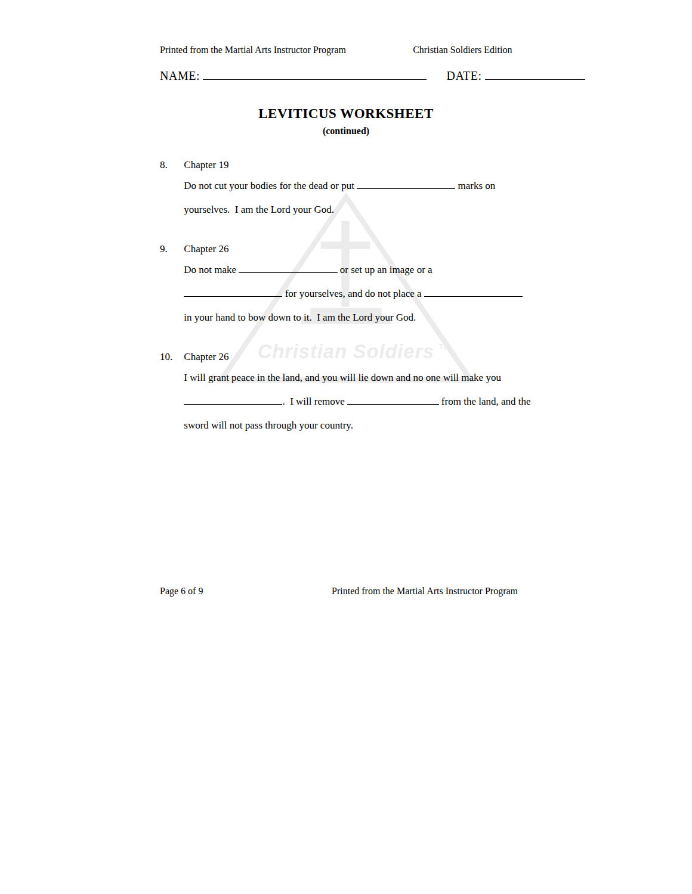Christian Soldiers TM
Printed from the Martial Arts Instructor Program
Christian Soldiers Edition
NAME: DATE:
LEVITICUS WORKSHEET
(continued)
8.
Chapter 19
Do not cut your bodies for the dead or put marks on yourselves. I am the Lord your God.
9.
Chapter 26
Do not make or set up an image or a for yourselves, and do not place a in your hand to bow down to it. I am the Lord your God.
10.
Chapter 26
I will grant peace in the land, and you will lie down and no one will make you . I will remove from the land, and the sword will not pass through your country.
Page 6 of 9
Printed from the Martial Arts Instructor Program